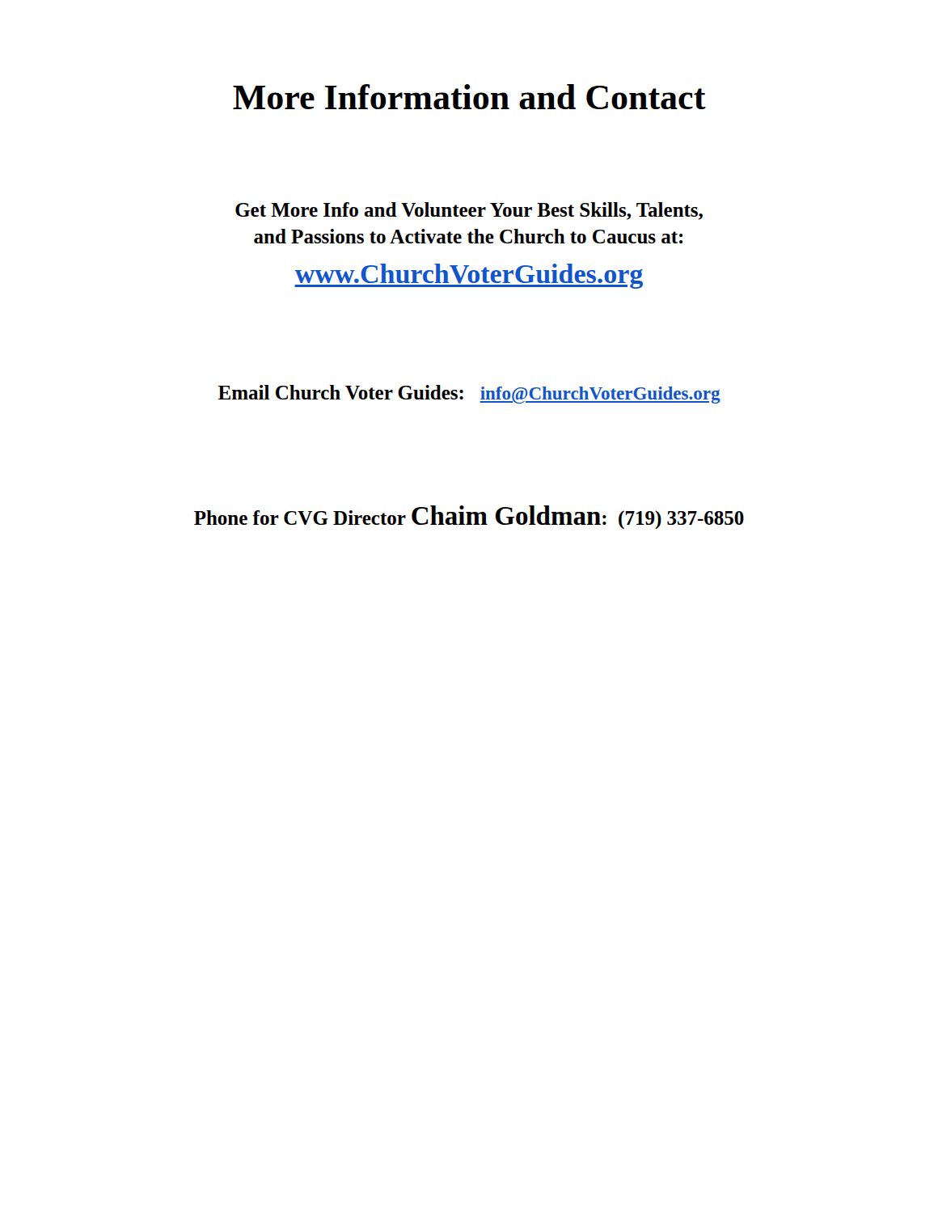More Information and Contact
Get More Info and Volunteer Your Best Skills, Talents,
and Passions to Activate the Church to Caucus at: www.ChurchVoterGuides.org
Email Church Voter Guides: info@ChurchVoterGuides.org
Phone for CVG Director Chaim Goldman: (719) 337-6850